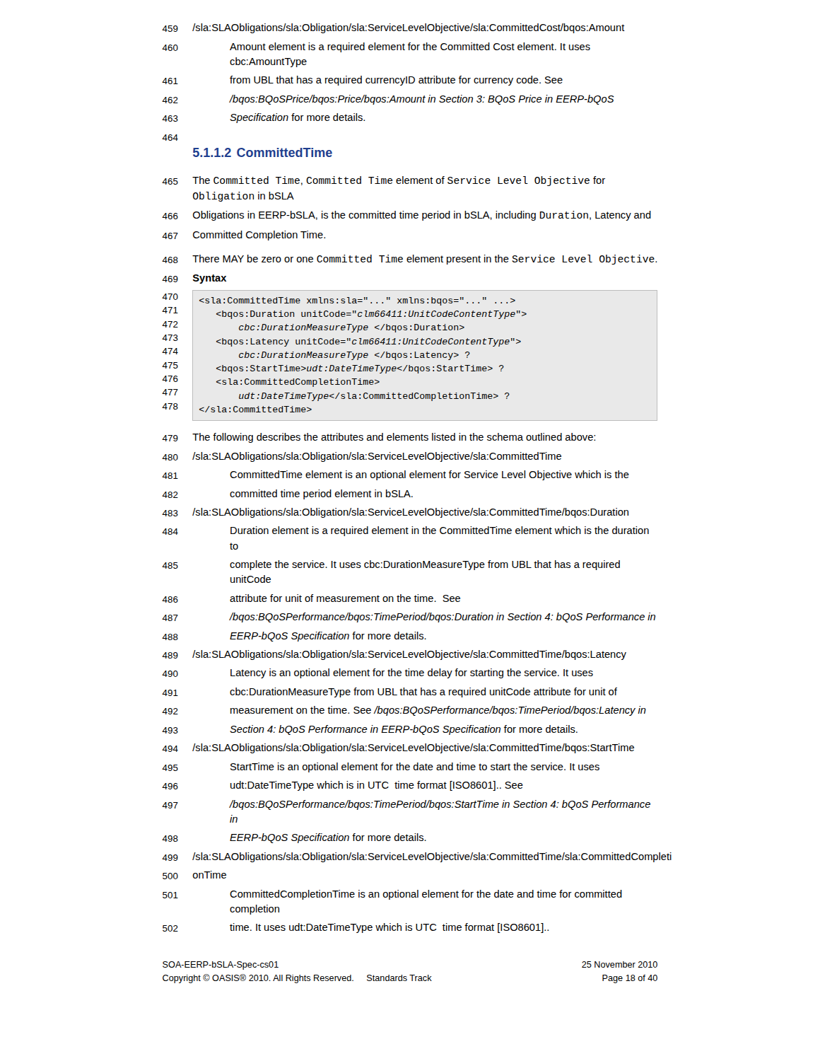459
/sla:SLAObligations/sla:Obligation/sla:ServiceLevelObjective/sla:CommittedCost/bqos:Amount
460
Amount element is a required element for the Committed Cost element. It uses cbc:AmountType
461
from UBL that has a required currencyID attribute for currency code. See
462
/bqos:BQoSPrice/bqos:Price/bqos:Amount in Section 3: BQoS Price in EERP-bQoS
463
Specification for more details.
464
5.1.1.2 CommittedTime
465
The Committed Time, Committed Time element of Service Level Objective for Obligation in bSLA
466
Obligations in EERP-bSLA, is the committed time period in bSLA, including Duration, Latency and
467
Committed Completion Time.
468
There MAY be zero or one Committed Time element present in the Service Level Objective.
469
Syntax
470
471
472
473
474
475
476
477
478
<sla:CommittedTime xmlns:sla="..." xmlns:bqos="..." ...>
   <bqos:Duration unitCode="clm66411:UnitCodeContentType">
       cbc:DurationMeasureType </bqos:Duration>
   <bqos:Latency unitCode="clm66411:UnitCodeContentType">
       cbc:DurationMeasureType </bqos:Latency> ?
   <bqos:StartTime>udt:DateTimeType</bqos:StartTime> ?
   <sla:CommittedCompletionTime>
       udt:DateTimeType</sla:CommittedCompletionTime> ?
</sla:CommittedTime>
479
The following describes the attributes and elements listed in the schema outlined above:
480
/sla:SLAObligations/sla:Obligation/sla:ServiceLevelObjective/sla:CommittedTime
481
CommittedTime element is an optional element for Service Level Objective which is the
482
committed time period element in bSLA.
483
/sla:SLAObligations/sla:Obligation/sla:ServiceLevelObjective/sla:CommittedTime/bqos:Duration
484
Duration element is a required element in the CommittedTime element which is the duration to
485
complete the service. It uses cbc:DurationMeasureType from UBL that has a required unitCode
486
attribute for unit of measurement on the time. See
487
/bqos:BQoSPerformance/bqos:TimePeriod/bqos:Duration in Section 4: bQoS Performance in
488
EERP-bQoS Specification for more details.
489
/sla:SLAObligations/sla:Obligation/sla:ServiceLevelObjective/sla:CommittedTime/bqos:Latency
490
Latency is an optional element for the time delay for starting the service. It uses
491
cbc:DurationMeasureType from UBL that has a required unitCode attribute for unit of
492
measurement on the time. See /bqos:BQoSPerformance/bqos:TimePeriod/bqos:Latency in
493
Section 4: bQoS Performance in EERP-bQoS Specification for more details.
494
/sla:SLAObligations/sla:Obligation/sla:ServiceLevelObjective/sla:CommittedTime/bqos:StartTime
495
StartTime is an optional element for the date and time to start the service. It uses
496
udt:DateTimeType which is in UTC time format [ISO8601].. See
497
/bqos:BQoSPerformance/bqos:TimePeriod/bqos:StartTime in Section 4: bQoS Performance in
498
EERP-bQoS Specification for more details.
499
/sla:SLAObligations/sla:Obligation/sla:ServiceLevelObjective/sla:CommittedTime/sla:CommittedCompleti
500
onTime
501
CommittedCompletionTime is an optional element for the date and time for committed completion
502
time. It uses udt:DateTimeType which is UTC time format [ISO8601]..
SOA-EERP-bSLA-Spec-cs01
Copyright © OASIS® 2010. All Rights Reserved. Standards Track
25 November 2010
Page 18 of 40